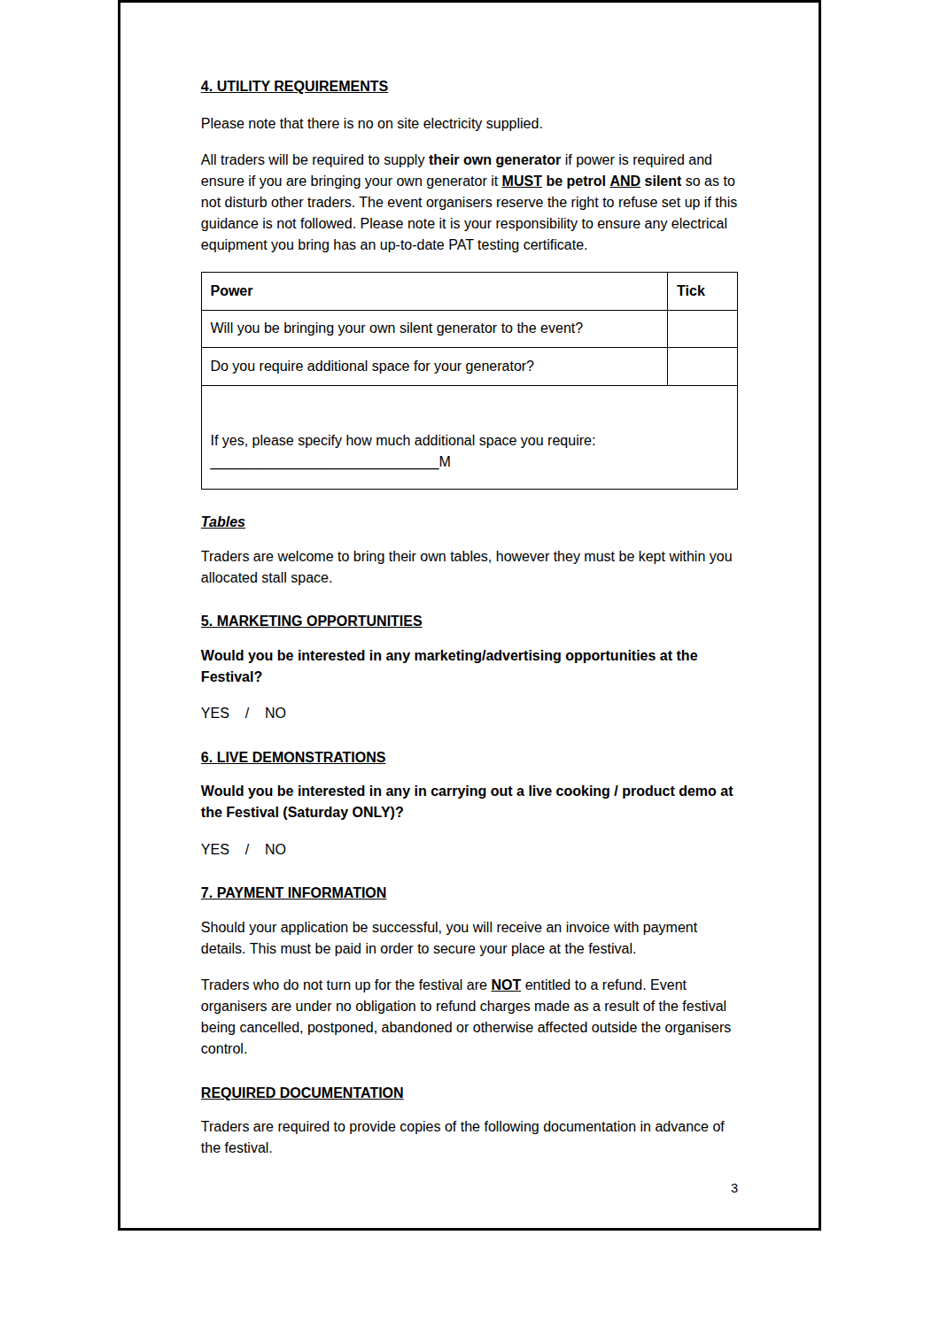4. UTILITY REQUIREMENTS
Please note that there is no on site electricity supplied.
All traders will be required to supply their own generator if power is required and ensure if you are bringing your own generator it MUST be petrol AND silent so as to not disturb other traders. The event organisers reserve the right to refuse set up if this guidance is not followed. Please note it is your responsibility to ensure any electrical equipment you bring has an up-to-date PAT testing certificate.
| Power | Tick |
| --- | --- |
| Will you be bringing your own silent generator to the event? | |
| Do you require additional space for your generator? | |
| If yes, please specify how much additional space you require: _____________________________ M |
Tables
Traders are welcome to bring their own tables, however they must be kept within you allocated stall space.
5. MARKETING OPPORTUNITIES
Would you be interested in any marketing/advertising opportunities at the Festival?
YES / NO
6. LIVE DEMONSTRATIONS
Would you be interested in any in carrying out a live cooking / product demo at the Festival (Saturday ONLY)?
YES / NO
7. PAYMENT INFORMATION
Should your application be successful, you will receive an invoice with payment details. This must be paid in order to secure your place at the festival.
Traders who do not turn up for the festival are NOT entitled to a refund. Event organisers are under no obligation to refund charges made as a result of the festival being cancelled, postponed, abandoned or otherwise affected outside the organisers control.
REQUIRED DOCUMENTATION
Traders are required to provide copies of the following documentation in advance of the festival.
3